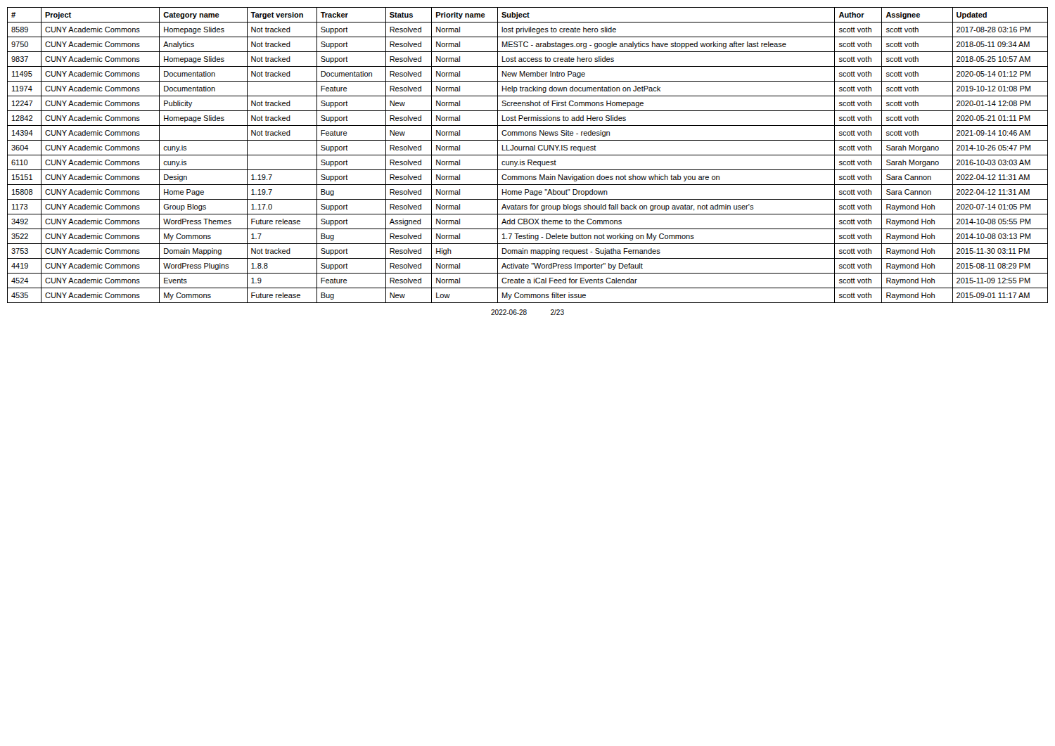| # | Project | Category name | Target version | Tracker | Status | Priority name | Subject | Author | Assignee | Updated |
| --- | --- | --- | --- | --- | --- | --- | --- | --- | --- | --- |
| 8589 | CUNY Academic Commons | Homepage Slides | Not tracked | Support | Resolved | Normal | lost privileges to create hero slide | scott voth | scott voth | 2017-08-28 03:16 PM |
| 9750 | CUNY Academic Commons | Analytics | Not tracked | Support | Resolved | Normal | MESTC - arabstages.org - google analytics have stopped working after last release | scott voth | scott voth | 2018-05-11 09:34 AM |
| 9837 | CUNY Academic Commons | Homepage Slides | Not tracked | Support | Resolved | Normal | Lost access to create hero slides | scott voth | scott voth | 2018-05-25 10:57 AM |
| 11495 | CUNY Academic Commons | Documentation | Not tracked | Documentation | Resolved | Normal | New Member Intro Page | scott voth | scott voth | 2020-05-14 01:12 PM |
| 11974 | CUNY Academic Commons | Documentation | | Feature | Resolved | Normal | Help tracking down documentation on JetPack | scott voth | scott voth | 2019-10-12 01:08 PM |
| 12247 | CUNY Academic Commons | Publicity | Not tracked | Support | New | Normal | Screenshot of First Commons Homepage | scott voth | scott voth | 2020-01-14 12:08 PM |
| 12842 | CUNY Academic Commons | Homepage Slides | Not tracked | Support | Resolved | Normal | Lost Permissions to add Hero Slides | scott voth | scott voth | 2020-05-21 01:11 PM |
| 14394 | CUNY Academic Commons | | Not tracked | Feature | New | Normal | Commons News Site - redesign | scott voth | scott voth | 2021-09-14 10:46 AM |
| 3604 | CUNY Academic Commons | cuny.is | | Support | Resolved | Normal | LLJournal CUNY.IS request | scott voth | Sarah Morgano | 2014-10-26 05:47 PM |
| 6110 | CUNY Academic Commons | cuny.is | | Support | Resolved | Normal | cuny.is Request | scott voth | Sarah Morgano | 2016-10-03 03:03 AM |
| 15151 | CUNY Academic Commons | Design | 1.19.7 | Support | Resolved | Normal | Commons Main Navigation does not show which tab you are on | scott voth | Sara Cannon | 2022-04-12 11:31 AM |
| 15808 | CUNY Academic Commons | Home Page | 1.19.7 | Bug | Resolved | Normal | Home Page "About" Dropdown | scott voth | Sara Cannon | 2022-04-12 11:31 AM |
| 1173 | CUNY Academic Commons | Group Blogs | 1.17.0 | Support | Resolved | Normal | Avatars for group blogs should fall back on group avatar, not admin user's | scott voth | Raymond Hoh | 2020-07-14 01:05 PM |
| 3492 | CUNY Academic Commons | WordPress Themes | Future release | Support | Assigned | Normal | Add CBOX theme to the Commons | scott voth | Raymond Hoh | 2014-10-08 05:55 PM |
| 3522 | CUNY Academic Commons | My Commons | 1.7 | Bug | Resolved | Normal | 1.7 Testing - Delete button not working on My Commons | scott voth | Raymond Hoh | 2014-10-08 03:13 PM |
| 3753 | CUNY Academic Commons | Domain Mapping | Not tracked | Support | Resolved | High | Domain mapping request - Sujatha Fernandes | scott voth | Raymond Hoh | 2015-11-30 03:11 PM |
| 4419 | CUNY Academic Commons | WordPress Plugins | 1.8.8 | Support | Resolved | Normal | Activate "WordPress Importer" by Default | scott voth | Raymond Hoh | 2015-08-11 08:29 PM |
| 4524 | CUNY Academic Commons | Events | 1.9 | Feature | Resolved | Normal | Create a iCal Feed for Events Calendar | scott voth | Raymond Hoh | 2015-11-09 12:55 PM |
| 4535 | CUNY Academic Commons | My Commons | Future release | Bug | New | Low | My Commons filter issue | scott voth | Raymond Hoh | 2015-09-01 11:17 AM |
2022-06-28 2/23